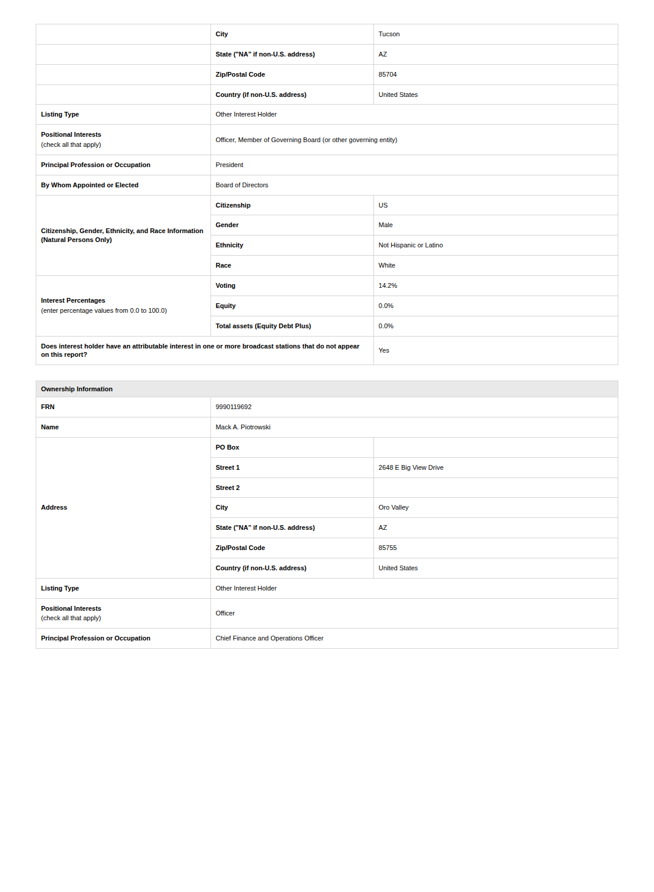| | City | Tucson |
| | State ("NA" if non-U.S. address) | AZ |
| | Zip/Postal Code | 85704 |
| | Country (if non-U.S. address) | United States |
| Listing Type | Other Interest Holder |
| Positional Interests (check all that apply) | Officer, Member of Governing Board (or other governing entity) |
| Principal Profession or Occupation | President |
| By Whom Appointed or Elected | Board of Directors |
| Citizenship, Gender, Ethnicity, and Race Information (Natural Persons Only) | Citizenship | US |
| Gender | Male |
| Ethnicity | Not Hispanic or Latino |
| Race | White |
| Interest Percentages (enter percentage values from 0.0 to 100.0) | Voting | 14.2% |
| Equity | 0.0% |
| Total assets (Equity Debt Plus) | 0.0% |
| Does interest holder have an attributable interest in one or more broadcast stations that do not appear on this report? | Yes |
Ownership Information
| FRN | 9990119692 |
| Name | Mack A. Piotrowski |
| Address | PO Box | |
| Street 1 | 2648 E Big View Drive |
| Street 2 | |
| City | Oro Valley |
| State ("NA" if non-U.S. address) | AZ |
| Zip/Postal Code | 85755 |
| Country (if non-U.S. address) | United States |
| Listing Type | Other Interest Holder |
| Positional Interests (check all that apply) | Officer |
| Principal Profession or Occupation | Chief Finance and Operations Officer |